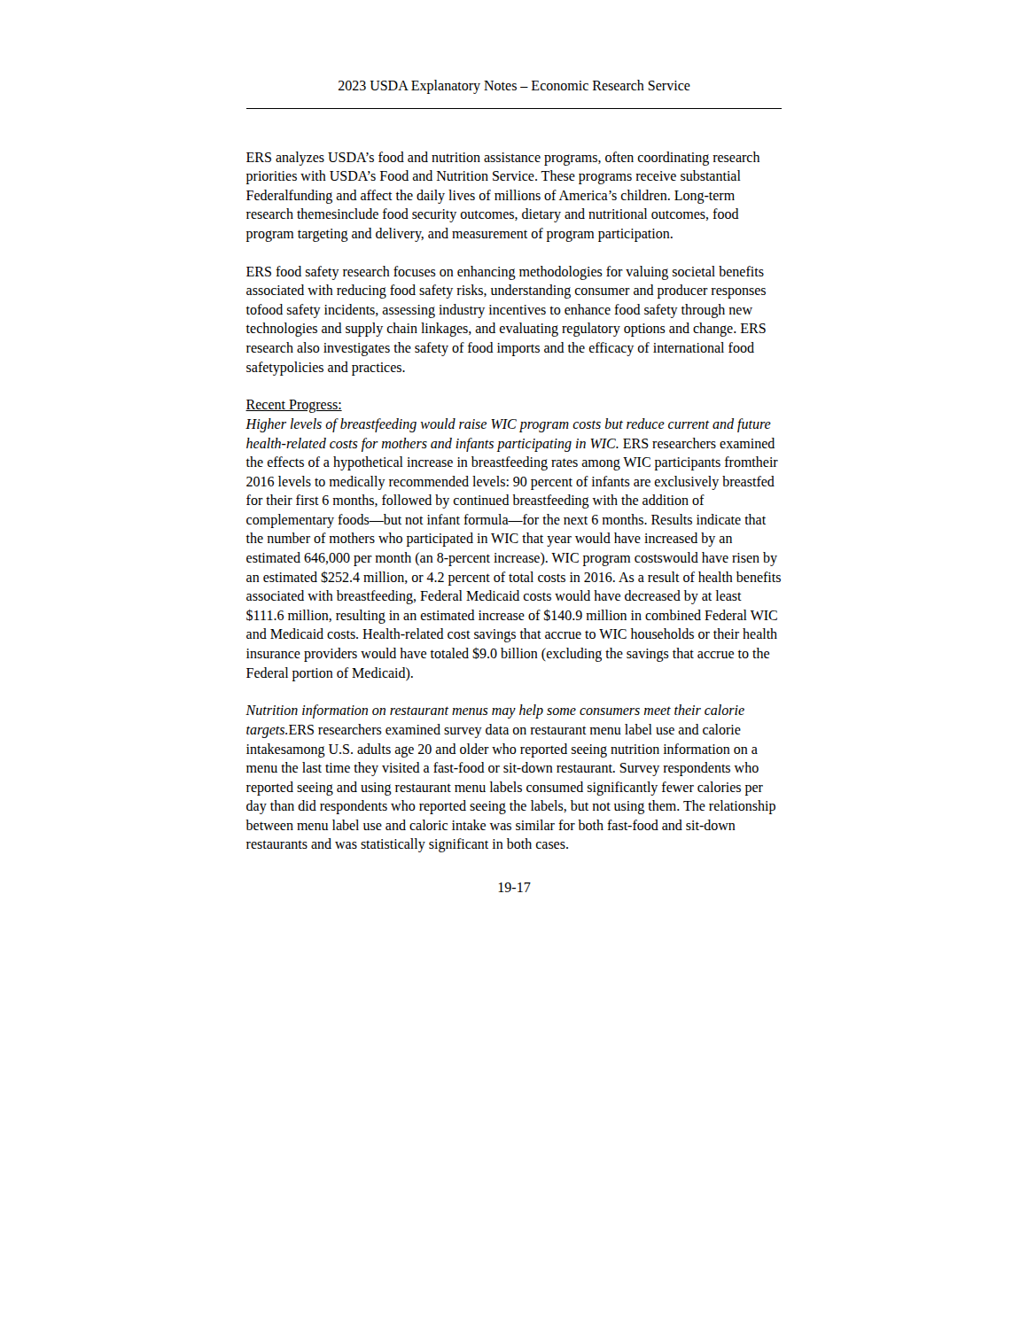2023 USDA Explanatory Notes – Economic Research Service
ERS analyzes USDA’s food and nutrition assistance programs, often coordinating research priorities with USDA’s Food and Nutrition Service. These programs receive substantial Federalfunding and affect the daily lives of millions of America’s children. Long-term research themesinclude food security outcomes, dietary and nutritional outcomes, food program targeting and delivery, and measurement of program participation.
ERS food safety research focuses on enhancing methodologies for valuing societal benefits associated with reducing food safety risks, understanding consumer and producer responses tofood safety incidents, assessing industry incentives to enhance food safety through new technologies and supply chain linkages, and evaluating regulatory options and change. ERS research also investigates the safety of food imports and the efficacy of international food safetypolicies and practices.
Recent Progress:
Higher levels of breastfeeding would raise WIC program costs but reduce current and future health-related costs for mothers and infants participating in WIC. ERS researchers examined the effects of a hypothetical increase in breastfeeding rates among WIC participants fromtheir 2016 levels to medically recommended levels: 90 percent of infants are exclusively breastfed for their first 6 months, followed by continued breastfeeding with the addition of complementary foods—but not infant formula—for the next 6 months. Results indicate that the number of mothers who participated in WIC that year would have increased by an estimated 646,000 per month (an 8-percent increase). WIC program costswould have risen by an estimated $252.4 million, or 4.2 percent of total costs in 2016. As a result of health benefits associated with breastfeeding, Federal Medicaid costs would have decreased by at least $111.6 million, resulting in an estimated increase of $140.9 million in combined Federal WIC and Medicaid costs. Health-related cost savings that accrue to WIC households or their health insurance providers would have totaled $9.0 billion (excluding the savings that accrue to the Federal portion of Medicaid).
Nutrition information on restaurant menus may help some consumers meet their calorie targets. ERS researchers examined survey data on restaurant menu label use and calorie intakesamong U.S. adults age 20 and older who reported seeing nutrition information on a menu the last time they visited a fast-food or sit-down restaurant. Survey respondents who reported seeing and using restaurant menu labels consumed significantly fewer calories per day than did respondents who reported seeing the labels, but not using them. The relationship between menu label use and caloric intake was similar for both fast-food and sit-down restaurants and was statistically significant in both cases.
19-17